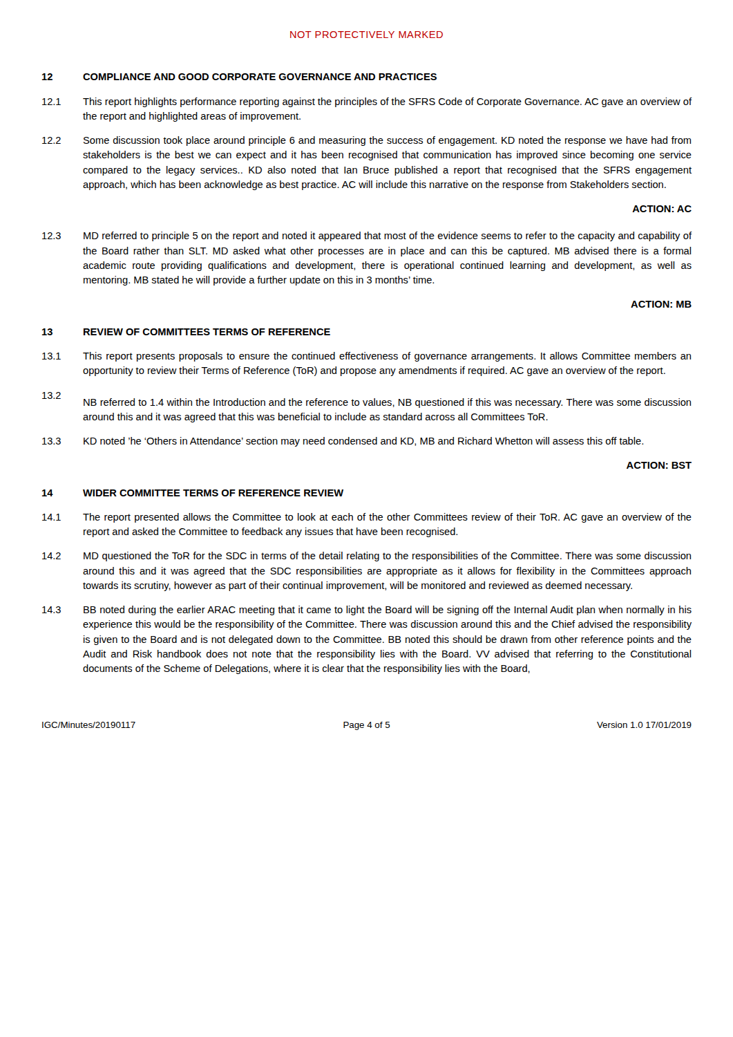NOT PROTECTIVELY MARKED
| 12 | Compliance and Good Corporate Governance and Practices |
| 12.1 | This report highlights performance reporting against the principles of the SFRS Code of Corporate Governance. AC gave an overview of the report and highlighted areas of improvement. |
| 12.2 | Some discussion took place around principle 6 and measuring the success of engagement. KD noted the response we have had from stakeholders is the best we can expect and it has been recognised that communication has improved since becoming one service compared to the legacy services.. KD also noted that Ian Bruce published a report that recognised that the SFRS engagement approach, which has been acknowledge as best practice. AC will include this narrative on the response from Stakeholders section. |
ACTION: AC
| 12.3 | MD referred to principle 5 on the report and noted it appeared that most of the evidence seems to refer to the capacity and capability of the Board rather than SLT. MD asked what other processes are in place and can this be captured. MB advised there is a formal academic route providing qualifications and development, there is operational continued learning and development, as well as mentoring. MB stated he will provide a further update on this in 3 months’ time. |
ACTION: MB
| 13 | Review of Committees Terms of Reference |
| 13.1 | This report presents proposals to ensure the continued effectiveness of governance arrangements. It allows Committee members an opportunity to review their Terms of Reference (ToR) and propose any amendments if required. AC gave an overview of the report. |
| 13.2 | NB referred to 1.4 within the Introduction and the reference to values, NB questioned if this was necessary. There was some discussion around this and it was agreed that this was beneficial to include as standard across all Committees ToR. |
| 13.3 | KD noted ’he ‘Others in Attendance’ section may need condensed and KD, MB and Richard Whetton will assess this off table. |
ACTION: BST
| 14 | Wider Committee Terms of Reference Review |
| 14.1 | The report presented allows the Committee to look at each of the other Committees review of their ToR. AC gave an overview of the report and asked the Committee to feedback any issues that have been recognised. |
| 14.2 | MD questioned the ToR for the SDC in terms of the detail relating to the responsibilities of the Committee. There was some discussion around this and it was agreed that the SDC responsibilities are appropriate as it allows for flexibility in the Committees approach towards its scrutiny, however as part of their continual improvement, will be monitored and reviewed as deemed necessary. |
| 14.3 | BB noted during the earlier ARAC meeting that it came to light the Board will be signing off the Internal Audit plan when normally in his experience this would be the responsibility of the Committee. There was discussion around this and the Chief advised the responsibility is given to the Board and is not delegated down to the Committee. BB noted this should be drawn from other reference points and the Audit and Risk handbook does not note that the responsibility lies with the Board. VV advised that referring to the Constitutional documents of the Scheme of Delegations, where it is clear that the responsibility lies with the Board, |
IGC/Minutes/20190117
Page 4 of 5
Version 1.0 17/01/2019